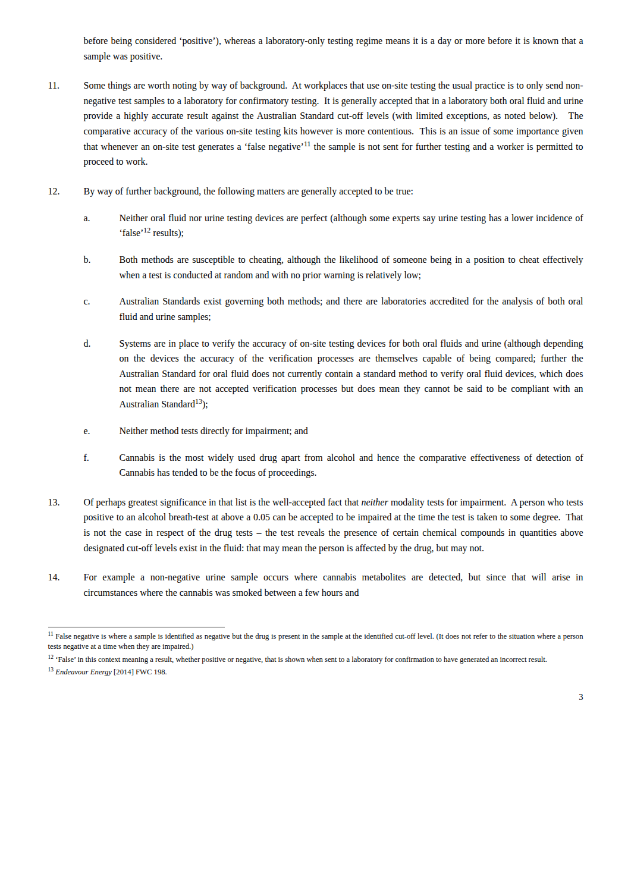before being considered ‘positive’), whereas a laboratory-only testing regime means it is a day or more before it is known that a sample was positive.
Some things are worth noting by way of background. At workplaces that use on-site testing the usual practice is to only send non-negative test samples to a laboratory for confirmatory testing. It is generally accepted that in a laboratory both oral fluid and urine provide a highly accurate result against the Australian Standard cut-off levels (with limited exceptions, as noted below). The comparative accuracy of the various on-site testing kits however is more contentious. This is an issue of some importance given that whenever an on-site test generates a ‘false negative’11 the sample is not sent for further testing and a worker is permitted to proceed to work.
By way of further background, the following matters are generally accepted to be true:
Neither oral fluid nor urine testing devices are perfect (although some experts say urine testing has a lower incidence of ‘false’12 results);
Both methods are susceptible to cheating, although the likelihood of someone being in a position to cheat effectively when a test is conducted at random and with no prior warning is relatively low;
Australian Standards exist governing both methods; and there are laboratories accredited for the analysis of both oral fluid and urine samples;
Systems are in place to verify the accuracy of on-site testing devices for both oral fluids and urine (although depending on the devices the accuracy of the verification processes are themselves capable of being compared; further the Australian Standard for oral fluid does not currently contain a standard method to verify oral fluid devices, which does not mean there are not accepted verification processes but does mean they cannot be said to be compliant with an Australian Standard13);
Neither method tests directly for impairment; and
Cannabis is the most widely used drug apart from alcohol and hence the comparative effectiveness of detection of Cannabis has tended to be the focus of proceedings.
Of perhaps greatest significance in that list is the well-accepted fact that neither modality tests for impairment. A person who tests positive to an alcohol breath-test at above a 0.05 can be accepted to be impaired at the time the test is taken to some degree. That is not the case in respect of the drug tests – the test reveals the presence of certain chemical compounds in quantities above designated cut-off levels exist in the fluid: that may mean the person is affected by the drug, but may not.
For example a non-negative urine sample occurs where cannabis metabolites are detected, but since that will arise in circumstances where the cannabis was smoked between a few hours and
11 False negative is where a sample is identified as negative but the drug is present in the sample at the identified cut-off level. (It does not refer to the situation where a person tests negative at a time when they are impaired.)
12 ‘False’ in this context meaning a result, whether positive or negative, that is shown when sent to a laboratory for confirmation to have generated an incorrect result.
13 Endeavour Energy [2014] FWC 198.
3